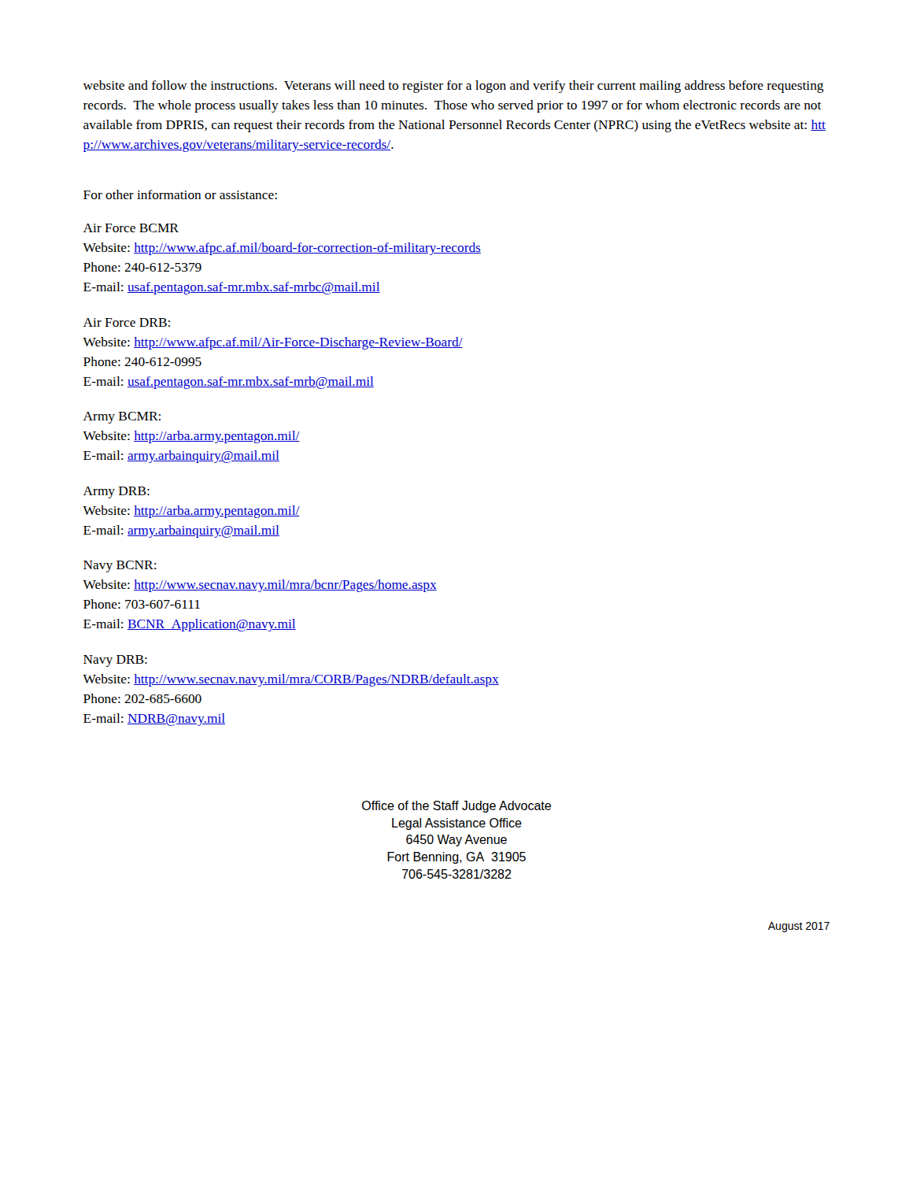website and follow the instructions. Veterans will need to register for a logon and verify their current mailing address before requesting records. The whole process usually takes less than 10 minutes. Those who served prior to 1997 or for whom electronic records are not available from DPRIS, can request their records from the National Personnel Records Center (NPRC) using the eVetRecs website at: http://www.archives.gov/veterans/military-service-records/.
For other information or assistance:
Air Force BCMR
Website: http://www.afpc.af.mil/board-for-correction-of-military-records
Phone: 240-612-5379
E-mail: usaf.pentagon.saf-mr.mbx.saf-mrbc@mail.mil
Air Force DRB:
Website: http://www.afpc.af.mil/Air-Force-Discharge-Review-Board/
Phone: 240-612-0995
E-mail: usaf.pentagon.saf-mr.mbx.saf-mrb@mail.mil
Army BCMR:
Website: http://arba.army.pentagon.mil/
E-mail: army.arbainquiry@mail.mil
Army DRB:
Website: http://arba.army.pentagon.mil/
E-mail: army.arbainquiry@mail.mil
Navy BCNR:
Website: http://www.secnav.navy.mil/mra/bcnr/Pages/home.aspx
Phone: 703-607-6111
E-mail: BCNR_Application@navy.mil
Navy DRB:
Website: http://www.secnav.navy.mil/mra/CORB/Pages/NDRB/default.aspx
Phone: 202-685-6600
E-mail: NDRB@navy.mil
Office of the Staff Judge Advocate
Legal Assistance Office
6450 Way Avenue
Fort Benning, GA 31905
706-545-3281/3282
August 2017